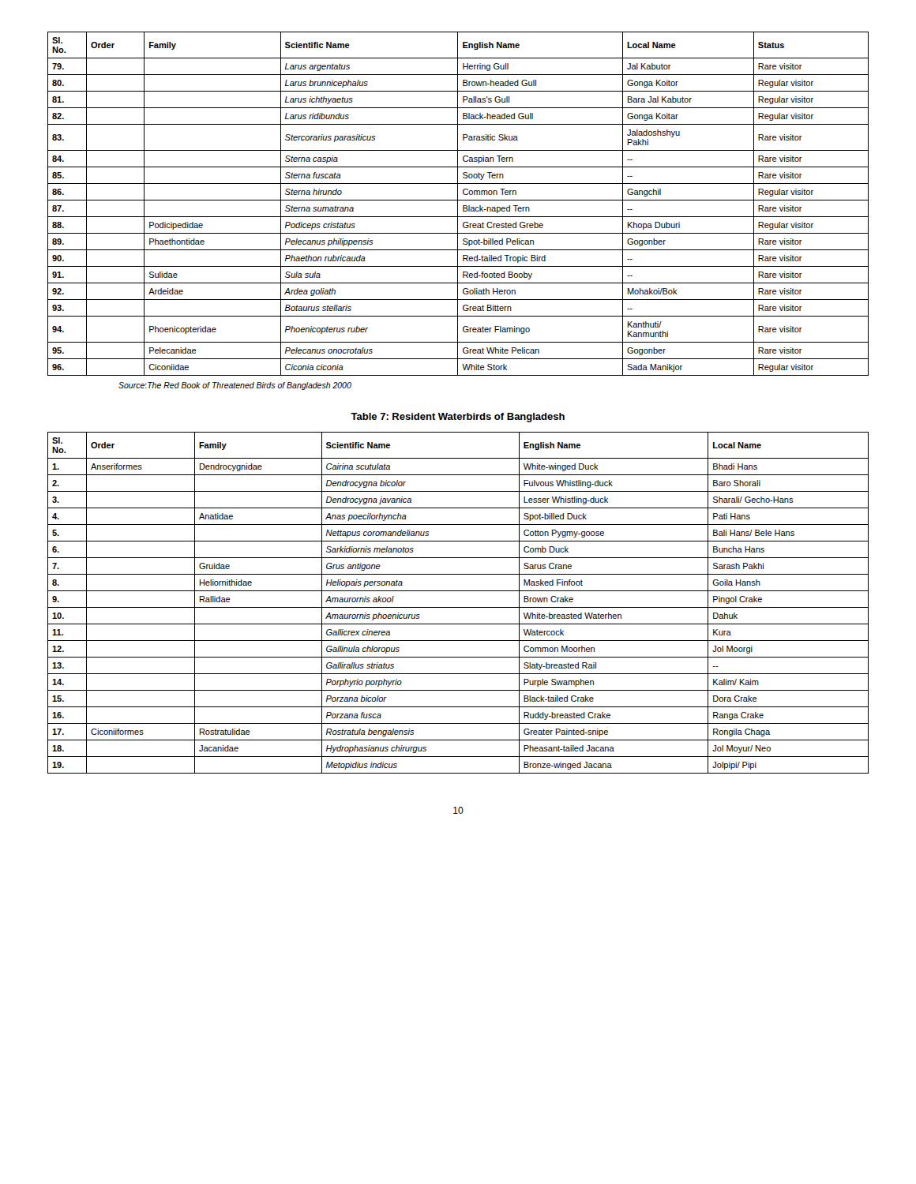| Sl. No. | Order | Family | Scientific Name | English Name | Local Name | Status |
| --- | --- | --- | --- | --- | --- | --- |
| 79. | | | Larus argentatus | Herring Gull | Jal Kabutor | Rare visitor |
| 80. | | | Larus brunnicephalus | Brown-headed Gull | Gonga Koitor | Regular visitor |
| 81. | | | Larus ichthyaetus | Pallas's Gull | Bara Jal Kabutor | Regular visitor |
| 82. | | | Larus ridibundus | Black-headed Gull | Gonga Koitar | Regular visitor |
| 83. | | | Stercorarius parasiticus | Parasitic Skua | Jaladoshshyu Pakhi | Rare visitor |
| 84. | | | Sterna caspia | Caspian Tern | -- | Rare visitor |
| 85. | | | Sterna fuscata | Sooty Tern | -- | Rare visitor |
| 86. | | | Sterna hirundo | Common Tern | Gangchil | Regular visitor |
| 87. | | | Sterna sumatrana | Black-naped Tern | -- | Rare visitor |
| 88. | | Podicipedidae | Podiceps cristatus | Great Crested Grebe | Khopa Duburi | Regular visitor |
| 89. | | Phaethontidae | Pelecanus philippensis | Spot-billed Pelican | Gogonber | Rare visitor |
| 90. | | | Phaethon rubricauda | Red-tailed Tropic Bird | -- | Rare visitor |
| 91. | | Sulidae | Sula sula | Red-footed Booby | -- | Rare visitor |
| 92. | | Ardeidae | Ardea goliath | Goliath Heron | Mohakoi/Bok | Rare visitor |
| 93. | | | Botaurus stellaris | Great Bittern | -- | Rare visitor |
| 94. | | Phoenicopteridae | Phoenicopterus ruber | Greater Flamingo | Kanthuti/ Kanmunthi | Rare visitor |
| 95. | | Pelecanidae | Pelecanus onocrotalus | Great White Pelican | Gogonber | Rare visitor |
| 96. | | Ciconiidae | Ciconia ciconia | White Stork | Sada Manikjor | Regular visitor |
Source: The Red Book of Threatened Birds of Bangladesh 2000
Table 7: Resident Waterbirds of Bangladesh
| Sl. No. | Order | Family | Scientific Name | English Name | Local Name |
| --- | --- | --- | --- | --- | --- |
| 1. | Anseriformes | Dendrocygnidae | Cairina scutulata | White-winged Duck | Bhadi Hans |
| 2. | | | Dendrocygna bicolor | Fulvous Whistling-duck | Baro Shorali |
| 3. | | | Dendrocygna javanica | Lesser Whistling-duck | Sharali/ Gecho-Hans |
| 4. | | Anatidae | Anas poecilorhyncha | Spot-billed Duck | Pati Hans |
| 5. | | | Nettapus coromandelianus | Cotton Pygmy-goose | Bali Hans/ Bele Hans |
| 6. | | | Sarkidiornis melanotos | Comb Duck | Buncha Hans |
| 7. | | Gruidae | Grus antigone | Sarus Crane | Sarash Pakhi |
| 8. | | Heliornithidae | Heliopais personata | Masked Finfoot | Goila Hansh |
| 9. | | Rallidae | Amaurornis akool | Brown Crake | Pingol Crake |
| 10. | | | Amaurornis phoenicurus | White-breasted Waterhen | Dahuk |
| 11. | | | Gallicrex cinerea | Watercock | Kura |
| 12. | | | Gallinula chloropus | Common Moorhen | Jol Moorgi |
| 13. | | | Gallirallus striatus | Slaty-breasted Rail | -- |
| 14. | | | Porphyrio porphyrio | Purple Swamphen | Kalim/ Kaim |
| 15. | | | Porzana bicolor | Black-tailed Crake | Dora Crake |
| 16. | | | Porzana fusca | Ruddy-breasted Crake | Ranga Crake |
| 17. | Ciconiiformes | Rostratulidae | Rostratula bengalensis | Greater Painted-snipe | Rongila Chaga |
| 18. | | Jacanidae | Hydrophasianus chirurgus | Pheasant-tailed Jacana | Jol Moyur/ Neo |
| 19. | | | Metopidius indicus | Bronze-winged Jacana | Jolpipi/ Pipi |
10